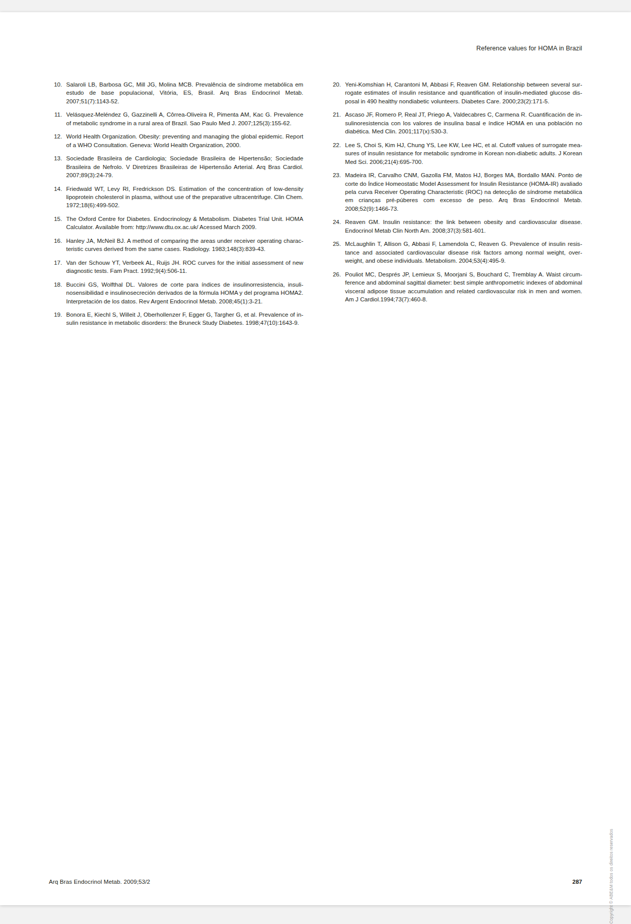Reference values for HOMA in Brazil
10. Salaroli LB, Barbosa GC, Mill JG, Molina MCB. Prevalência de síndrome metabólica em estudo de base populacional, Vitória, ES, Brasil. Arq Bras Endocrinol Metab. 2007;51(7):1143-52.
11. Velásquez-Meléndez G, Gazzinelli A, Côrrea-Oliveira R, Pimenta AM, Kac G. Prevalence of metabolic syndrome in a rural area of Brazil. Sao Paulo Med J. 2007;125(3):155-62.
12. World Health Organization. Obesity: preventing and managing the global epidemic. Report of a WHO Consultation. Geneva: World Health Organization, 2000.
13. Sociedade Brasileira de Cardiologia; Sociedade Brasileira de Hipertensão; Sociedade Brasileira de Nefrolo. V Diretrizes Brasileiras de Hipertensão Arterial. Arq Bras Cardiol. 2007;89(3):24-79.
14. Friedwald WT, Levy RI, Fredrickson DS. Estimation of the concentration of low-density lipoprotein cholesterol in plasma, without use of the preparative ultracentrifuge. Clin Chem. 1972;18(6):499-502.
15. The Oxford Centre for Diabetes. Endocrinology & Metabolism. Diabetes Trial Unit. HOMA Calculator. Available from: http://www.dtu.ox.ac.uk/ Acessed March 2009.
16. Hanley JA, McNeil BJ. A method of comparing the areas under receiver operating characteristic curves derived from the same cases. Radiology. 1983;148(3):839-43.
17. Van der Schouw YT, Verbeek AL, Ruijs JH. ROC curves for the initial assessment of new diagnostic tests. Fam Pract. 1992;9(4):506-11.
18. Buccini GS, Wolfthal DL. Valores de corte para índices de insulinorresistencia, insulinosensibilidad e insulinosecreción derivados de la fórmula HOMA y del programa HOMA2. Interpretación de los datos. Rev Argent Endocrinol Metab. 2008;45(1):3-21.
19. Bonora E, Kiechl S, Willeit J, Oberhollenzer F, Egger G, Targher G, et al. Prevalence of insulin resistance in metabolic disorders: the Bruneck Study Diabetes. 1998;47(10):1643-9.
20. Yeni-Komshian H, Carantoni M, Abbasi F, Reaven GM. Relationship between several surrogate estimates of insulin resistance and quantification of insulin-mediated glucose disposal in 490 healthy nondiabetic volunteers. Diabetes Care. 2000;23(2):171-5.
21. Ascaso JF, Romero P, Real JT, Priego A, Valdecabres C, Carmena R. Cuantificación de insulinoresistencia con los valores de insulina basal e índice HOMA en una población no diabética. Med Clin. 2001;117(x):530-3.
22. Lee S, Choi S, Kim HJ, Chung YS, Lee KW, Lee HC, et al. Cutoff values of surrogate measures of insulin resistance for metabolic syndrome in Korean non-diabetic adults. J Korean Med Sci. 2006;21(4):695-700.
23. Madeira IR, Carvalho CNM, Gazolla FM, Matos HJ, Borges MA, Bordallo MAN. Ponto de corte do Índice Homeostatic Model Assessment for Insulin Resistance (HOMA-IR) avaliado pela curva Receiver Operating Characteristic (ROC) na detecção de síndrome metabólica em crianças pré-púberes com excesso de peso. Arq Bras Endocrinol Metab. 2008;52(9):1466-73.
24. Reaven GM. Insulin resistance: the link between obesity and cardiovascular disease. Endocrinol Metab Clin North Am. 2008;37(3):581-601.
25. McLaughlin T, Allison G, Abbasi F, Lamendola C, Reaven G. Prevalence of insulin resistance and associated cardiovascular disease risk factors among normal weight, overweight, and obese individuals. Metabolism. 2004;53(4):495-9.
26. Pouliot MC, Després JP, Lemieux S, Moorjani S, Bouchard C, Tremblay A. Waist circumference and abdominal sagittal diameter: best simple anthropometric indexes of abdominal visceral adipose tissue accumulation and related cardiovascular risk in men and women. Am J Cardiol.1994;73(7):460-8.
Copyright © ABE&M todos os direitos reservados
Arq Bras Endocrinol Metab. 2009;53/2
287